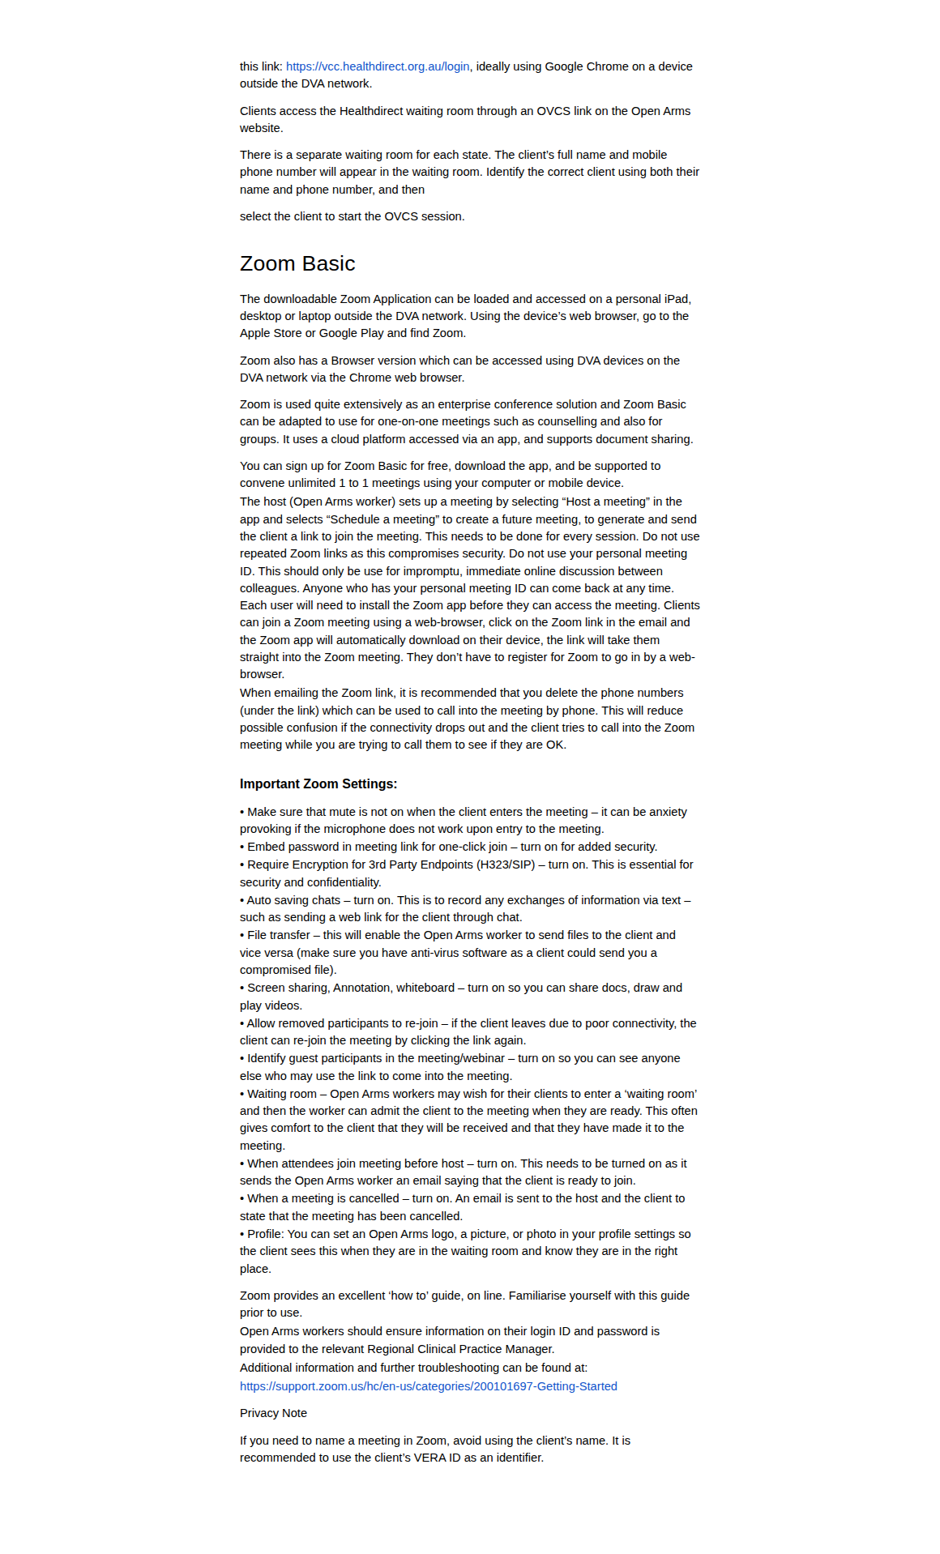this link: https://vcc.healthdirect.org.au/login, ideally using Google Chrome on a device outside the DVA network.
Clients access the Healthdirect waiting room through an OVCS link on the Open Arms website.
There is a separate waiting room for each state. The client’s full name and mobile phone number will appear in the waiting room. Identify the correct client using both their name and phone number, and then
select the client to start the OVCS session.
Zoom Basic
The downloadable Zoom Application can be loaded and accessed on a personal iPad, desktop or laptop outside the DVA network. Using the device’s web browser, go to the Apple Store or Google Play and find Zoom.
Zoom also has a Browser version which can be accessed using DVA devices on the DVA network via the Chrome web browser.
Zoom is used quite extensively as an enterprise conference solution and Zoom Basic can be adapted to use for one-on-one meetings such as counselling and also for groups. It uses a cloud platform accessed via an app, and supports document sharing.
You can sign up for Zoom Basic for free, download the app, and be supported to convene unlimited 1 to 1 meetings using your computer or mobile device.
The host (Open Arms worker) sets up a meeting by selecting “Host a meeting” in the app and selects “Schedule a meeting” to create a future meeting, to generate and send the client a link to join the meeting. This needs to be done for every session. Do not use repeated Zoom links as this compromises security. Do not use your personal meeting ID. This should only be use for impromptu, immediate online discussion between colleagues. Anyone who has your personal meeting ID can come back at any time. Each user will need to install the Zoom app before they can access the meeting. Clients can join a Zoom meeting using a web-browser, click on the Zoom link in the email and the Zoom app will automatically download on their device, the link will take them straight into the Zoom meeting. They don’t have to register for Zoom to go in by a web-browser.
When emailing the Zoom link, it is recommended that you delete the phone numbers (under the link) which can be used to call into the meeting by phone. This will reduce possible confusion if the connectivity drops out and the client tries to call into the Zoom meeting while you are trying to call them to see if they are OK.
Important Zoom Settings:
• Make sure that mute is not on when the client enters the meeting – it can be anxiety provoking if the microphone does not work upon entry to the meeting.
• Embed password in meeting link for one-click join – turn on for added security.
• Require Encryption for 3rd Party Endpoints (H323/SIP) – turn on. This is essential for security and confidentiality.
• Auto saving chats – turn on. This is to record any exchanges of information via text – such as sending a web link for the client through chat.
• File transfer – this will enable the Open Arms worker to send files to the client and vice versa (make sure you have anti-virus software as a client could send you a compromised file).
• Screen sharing, Annotation, whiteboard – turn on so you can share docs, draw and play videos.
• Allow removed participants to re-join – if the client leaves due to poor connectivity, the client can re-join the meeting by clicking the link again.
• Identify guest participants in the meeting/webinar – turn on so you can see anyone else who may use the link to come into the meeting.
• Waiting room – Open Arms workers may wish for their clients to enter a ‘waiting room’ and then the worker can admit the client to the meeting when they are ready. This often gives comfort to the client that they will be received and that they have made it to the meeting.
• When attendees join meeting before host – turn on. This needs to be turned on as it sends the Open Arms worker an email saying that the client is ready to join.
• When a meeting is cancelled – turn on. An email is sent to the host and the client to state that the meeting has been cancelled.
• Profile: You can set an Open Arms logo, a picture, or photo in your profile settings so the client sees this when they are in the waiting room and know they are in the right place.
Zoom provides an excellent ‘how to’ guide, on line. Familiarise yourself with this guide prior to use.
Open Arms workers should ensure information on their login ID and password is provided to the relevant Regional Clinical Practice Manager.
Additional information and further troubleshooting can be found at:
https://support.zoom.us/hc/en-us/categories/200101697-Getting-Started
Privacy Note
If you need to name a meeting in Zoom, avoid using the client’s name. It is recommended to use the client’s VERA ID as an identifier.